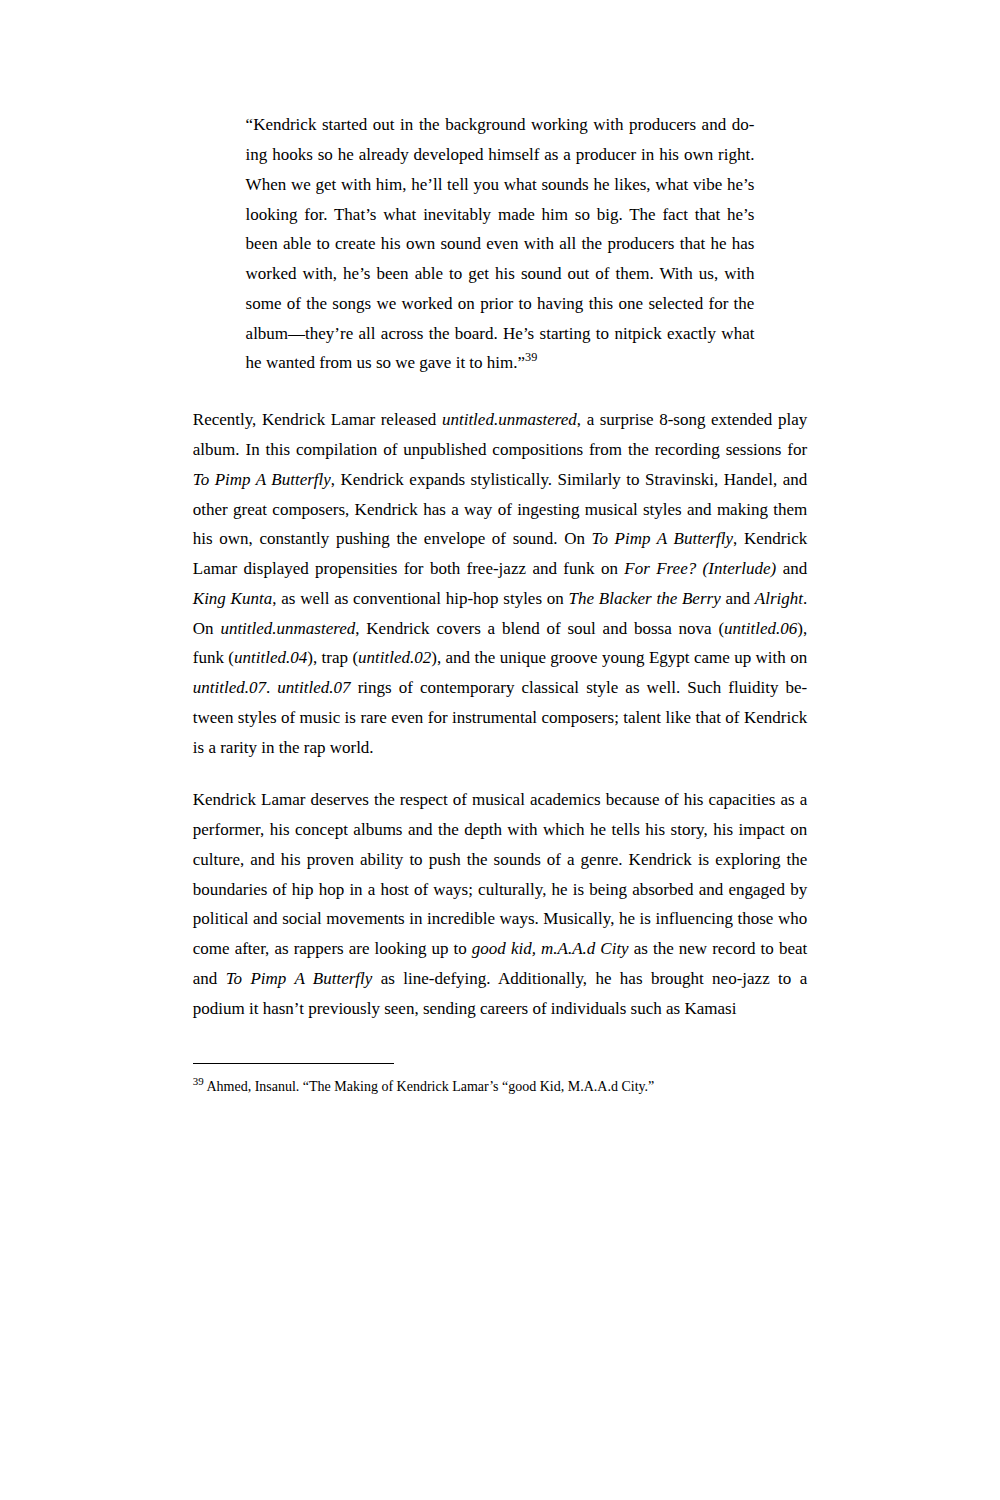“Kendrick started out in the background working with producers and doing hooks so he already developed himself as a producer in his own right. When we get with him, he’ll tell you what sounds he likes, what vibe he’s looking for. That’s what inevitably made him so big. The fact that he’s been able to create his own sound even with all the producers that he has worked with, he’s been able to get his sound out of them. With us, with some of the songs we worked on prior to having this one selected for the album—they’re all across the board. He’s starting to nitpick exactly what he wanted from us so we gave it to him.”39
Recently, Kendrick Lamar released untitled.unmastered, a surprise 8-song extended play album. In this compilation of unpublished compositions from the recording sessions for To Pimp A Butterfly, Kendrick expands stylistically. Similarly to Stravinski, Handel, and other great composers, Kendrick has a way of ingesting musical styles and making them his own, constantly pushing the envelope of sound. On To Pimp A Butterfly, Kendrick Lamar displayed propensities for both free-jazz and funk on For Free? (Interlude) and King Kunta, as well as conventional hip-hop styles on The Blacker the Berry and Alright. On untitled.unmastered, Kendrick covers a blend of soul and bossa nova (untitled.06), funk (untitled.04), trap (untitled.02), and the unique groove young Egypt came up with on untitled.07. untitled.07 rings of contemporary classical style as well. Such fluidity between styles of music is rare even for instrumental composers; talent like that of Kendrick is a rarity in the rap world.
Kendrick Lamar deserves the respect of musical academics because of his capacities as a performer, his concept albums and the depth with which he tells his story, his impact on culture, and his proven ability to push the sounds of a genre. Kendrick is exploring the boundaries of hip hop in a host of ways; culturally, he is being absorbed and engaged by political and social movements in incredible ways. Musically, he is influencing those who come after, as rappers are looking up to good kid, m.A.A.d City as the new record to beat and To Pimp A Butterfly as line-defying. Additionally, he has brought neo-jazz to a podium it hasn’t previously seen, sending careers of individuals such as Kamasi
39 Ahmed, Insanul. “The Making of Kendrick Lamar’s “good Kid, M.A.A.d City.”